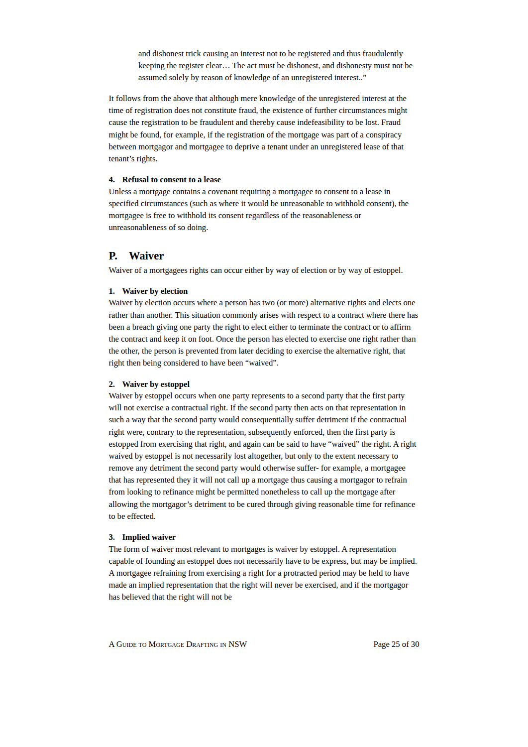and dishonest trick causing an interest not to be registered and thus fraudulently keeping the register clear… The act must be dishonest, and dishonesty must not be assumed solely by reason of knowledge of an unregistered interest..”
It follows from the above that although mere knowledge of the unregistered interest at the time of registration does not constitute fraud, the existence of further circumstances might cause the registration to be fraudulent and thereby cause indefeasibility to be lost. Fraud might be found, for example, if the registration of the mortgage was part of a conspiracy between mortgagor and mortgagee to deprive a tenant under an unregistered lease of that tenant’s rights.
4. Refusal to consent to a lease
Unless a mortgage contains a covenant requiring a mortgagee to consent to a lease in specified circumstances (such as where it would be unreasonable to withhold consent), the mortgagee is free to withhold its consent regardless of the reasonableness or unreasonableness of so doing.
P. Waiver
Waiver of a mortgagees rights can occur either by way of election or by way of estoppel.
1. Waiver by election
Waiver by election occurs where a person has two (or more) alternative rights and elects one rather than another. This situation commonly arises with respect to a contract where there has been a breach giving one party the right to elect either to terminate the contract or to affirm the contract and keep it on foot. Once the person has elected to exercise one right rather than the other, the person is prevented from later deciding to exercise the alternative right, that right then being considered to have been “waived”.
2. Waiver by estoppel
Waiver by estoppel occurs when one party represents to a second party that the first party will not exercise a contractual right. If the second party then acts on that representation in such a way that the second party would consequentially suffer detriment if the contractual right were, contrary to the representation, subsequently enforced, then the first party is estopped from exercising that right, and again can be said to have “waived” the right. A right waived by estoppel is not necessarily lost altogether, but only to the extent necessary to remove any detriment the second party would otherwise suffer- for example, a mortgagee that has represented they it will not call up a mortgage thus causing a mortgagor to refrain from looking to refinance might be permitted nonetheless to call up the mortgage after allowing the mortgagor’s detriment to be cured through giving reasonable time for refinance to be effected.
3. Implied waiver
The form of waiver most relevant to mortgages is waiver by estoppel. A representation capable of founding an estoppel does not necessarily have to be express, but may be implied. A mortgagee refraining from exercising a right for a protracted period may be held to have made an implied representation that the right will never be exercised, and if the mortgagor has believed that the right will not be
A Guide to Mortgage Drafting in NSW Page 25 of 30